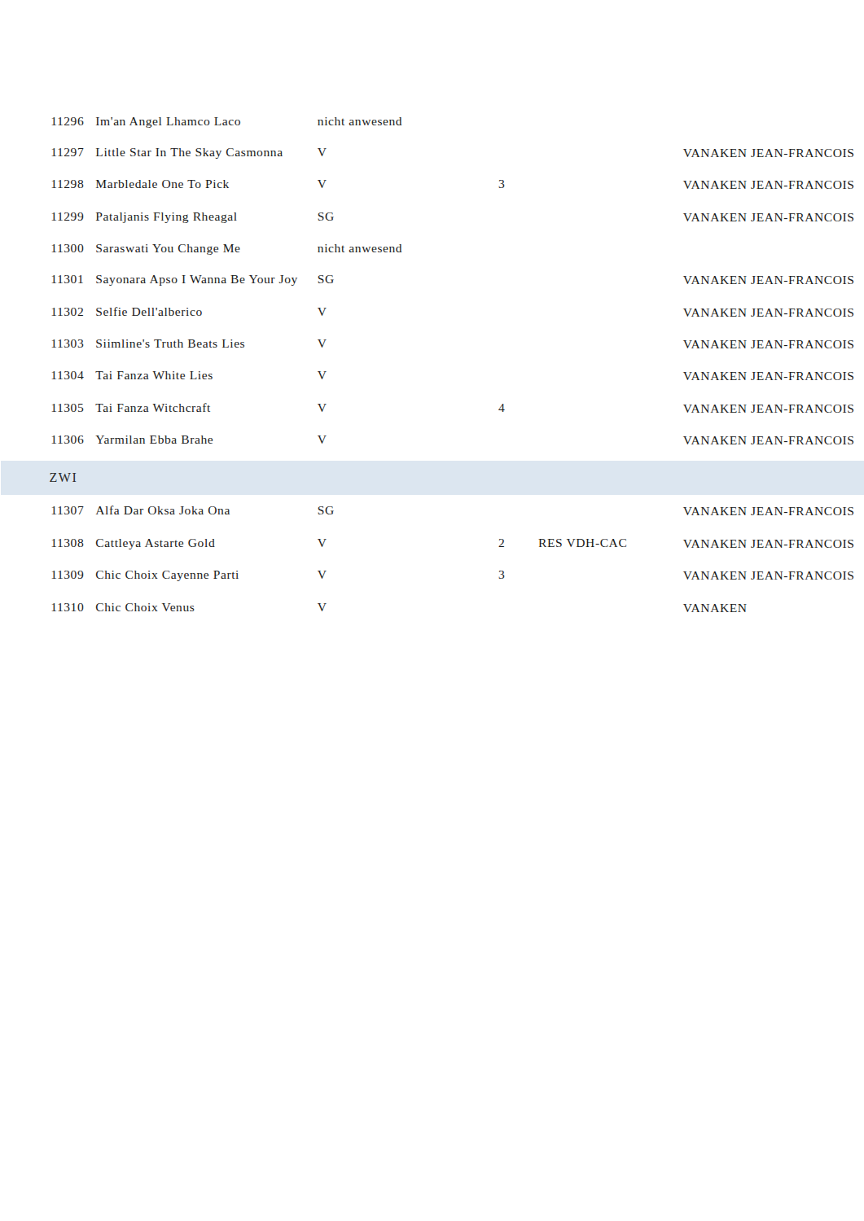| 11296 | Im'an Angel Lhamco Laco | nicht anwesend | | |
| 11297 | Little Star In The Skay Casmonna | V | | | VANAKEN JEAN-FRANCOIS |
| 11298 | Marbledale One To Pick | V | 3 | | VANAKEN JEAN-FRANCOIS |
| 11299 | Pataljanis Flying Rheagal | SG | | | VANAKEN JEAN-FRANCOIS |
| 11300 | Saraswati You Change Me | nicht anwesend | | |
| 11301 | Sayonara Apso I Wanna Be Your Joy | SG | | | VANAKEN JEAN-FRANCOIS |
| 11302 | Selfie Dell'alberico | V | | | VANAKEN JEAN-FRANCOIS |
| 11303 | Siimline's Truth Beats Lies | V | | | VANAKEN JEAN-FRANCOIS |
| 11304 | Tai Fanza White Lies | V | | | VANAKEN JEAN-FRANCOIS |
| 11305 | Tai Fanza Witchcraft | V | 4 | | VANAKEN JEAN-FRANCOIS |
| 11306 | Yarmilan Ebba Brahe | V | | | VANAKEN JEAN-FRANCOIS |
| ZWI |
| 11307 | Alfa Dar Oksa Joka Ona | SG | | | VANAKEN JEAN-FRANCOIS |
| 11308 | Cattleya Astarte Gold | V | 2 | RES VDH-CAC | VANAKEN JEAN-FRANCOIS |
| 11309 | Chic Choix Cayenne Parti | V | 3 | | VANAKEN JEAN-FRANCOIS |
| 11310 | Chic Choix Venus | V | | | VANAKEN |